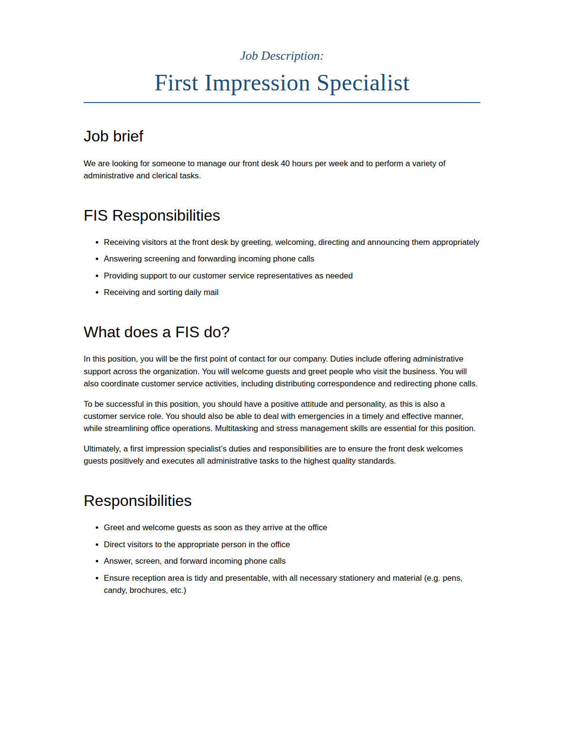Job Description:
First Impression Specialist
Job brief
We are looking for someone to manage our front desk 40 hours per week and to perform a variety of administrative and clerical tasks.
FIS Responsibilities
Receiving visitors at the front desk by greeting, welcoming, directing and announcing them appropriately
Answering screening and forwarding incoming phone calls
Providing support to our customer service representatives as needed
Receiving and sorting daily mail
What does a FIS do?
In this position, you will be the first point of contact for our company. Duties include offering administrative support across the organization. You will welcome guests and greet people who visit the business. You will also coordinate customer service activities, including distributing correspondence and redirecting phone calls.
To be successful in this position, you should have a positive attitude and personality, as this is also a customer service role. You should also be able to deal with emergencies in a timely and effective manner, while streamlining office operations. Multitasking and stress management skills are essential for this position.
Ultimately, a first impression specialist’s duties and responsibilities are to ensure the front desk welcomes guests positively and executes all administrative tasks to the highest quality standards.
Responsibilities
Greet and welcome guests as soon as they arrive at the office
Direct visitors to the appropriate person in the office
Answer, screen, and forward incoming phone calls
Ensure reception area is tidy and presentable, with all necessary stationery and material (e.g. pens, candy, brochures, etc.)